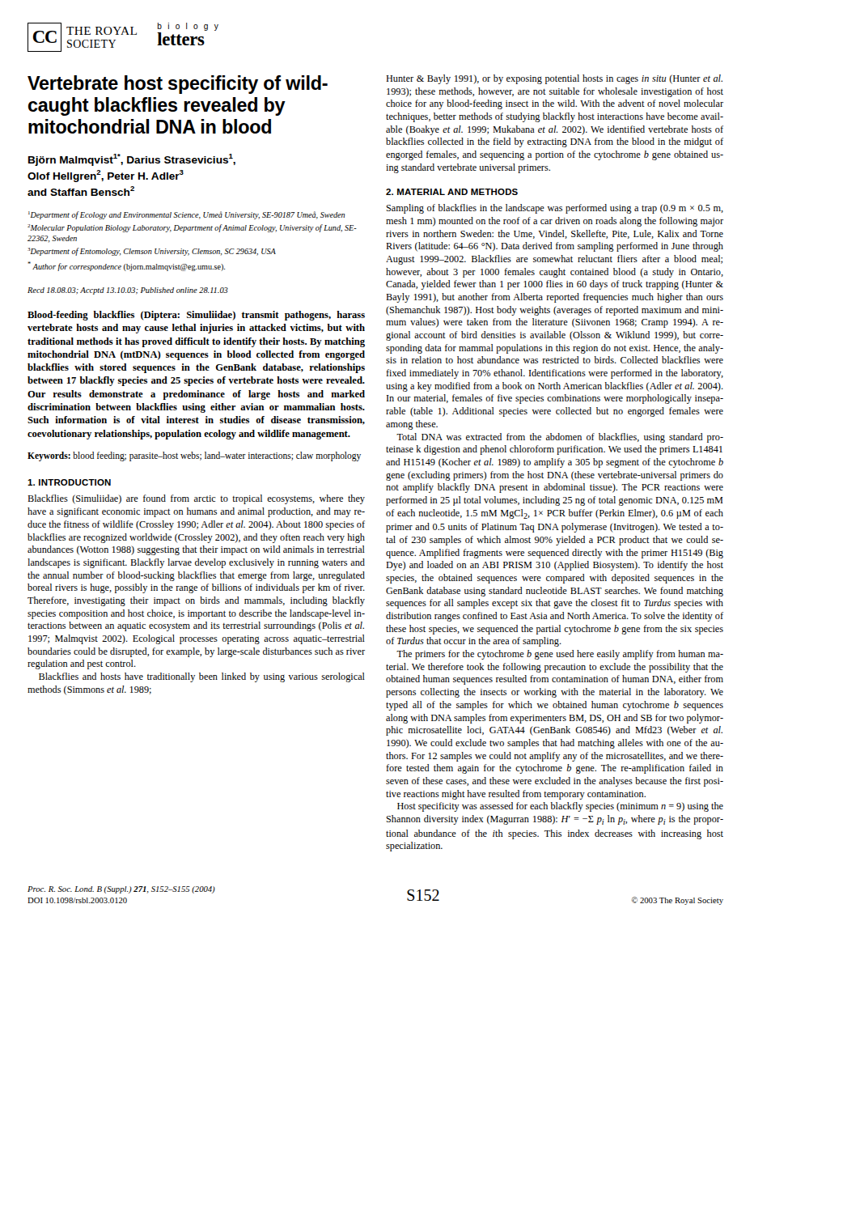CC
THE ROYAL
SOCIETY
b i o l o g y
letters
Vertebrate host specificity of wild-caught blackflies revealed by mitochondrial DNA in blood
Björn Malmqvist1*, Darius Strasevicius1,
Olof Hellgren2, Peter H. Adler3
and Staffan Bensch2
1Department of Ecology and Environmental Science, Umeå University, SE-90187 Umeå, Sweden
2Molecular Population Biology Laboratory, Department of Animal Ecology, University of Lund, SE-22362, Sweden
3Department of Entomology, Clemson University, Clemson, SC 29634, USA
* Author for correspondence (bjorn.malmqvist@eg.umu.se).
Recd 18.08.03; Accptd 13.10.03; Published online 28.11.03
Blood-feeding blackflies (Diptera: Simuliidae) transmit pathogens, harass vertebrate hosts and may cause lethal injuries in attacked victims, but with traditional methods it has proved difficult to identify their hosts. By matching mitochondrial DNA (mtDNA) sequences in blood collected from engorged blackflies with stored sequences in the GenBank database, relationships between 17 blackfly species and 25 species of vertebrate hosts were revealed. Our results demonstrate a predominance of large hosts and marked discrimination between blackflies using either avian or mammalian hosts. Such information is of vital interest in studies of disease transmission, coevolutionary relationships, population ecology and wildlife management.
Keywords: blood feeding; parasite–host webs; land–water interactions; claw morphology
1. INTRODUCTION
Blackflies (Simuliidae) are found from arctic to tropical ecosystems, where they have a significant economic impact on humans and animal production, and may reduce the fitness of wildlife (Crossley 1990; Adler et al. 2004). About 1800 species of blackflies are recognized worldwide (Crossley 2002), and they often reach very high abundances (Wotton 1988) suggesting that their impact on wild animals in terrestrial landscapes is significant. Blackfly larvae develop exclusively in running waters and the annual number of blood-sucking blackflies that emerge from large, unregulated boreal rivers is huge, possibly in the range of billions of individuals per km of river. Therefore, investigating their impact on birds and mammals, including blackfly species composition and host choice, is important to describe the landscape-level interactions between an aquatic ecosystem and its terrestrial surroundings (Polis et al. 1997; Malmqvist 2002). Ecological processes operating across aquatic–terrestrial boundaries could be disrupted, for example, by large-scale disturbances such as river regulation and pest control.
Blackflies and hosts have traditionally been linked by using various serological methods (Simmons et al. 1989;
Hunter & Bayly 1991), or by exposing potential hosts in cages in situ (Hunter et al. 1993); these methods, however, are not suitable for wholesale investigation of host choice for any blood-feeding insect in the wild. With the advent of novel molecular techniques, better methods of studying blackfly host interactions have become available (Boakye et al. 1999; Mukabana et al. 2002). We identified vertebrate hosts of blackflies collected in the field by extracting DNA from the blood in the midgut of engorged females, and sequencing a portion of the cytochrome b gene obtained using standard vertebrate universal primers.
2. MATERIAL AND METHODS
Sampling of blackflies in the landscape was performed using a trap (0.9 m × 0.5 m, mesh 1 mm) mounted on the roof of a car driven on roads along the following major rivers in northern Sweden: the Ume, Vindel, Skellefte, Pite, Lule, Kalix and Torne Rivers (latitude: 64–66 °N). Data derived from sampling performed in June through August 1999–2002. Blackflies are somewhat reluctant fliers after a blood meal; however, about 3 per 1000 females caught contained blood (a study in Ontario, Canada, yielded fewer than 1 per 1000 flies in 60 days of truck trapping (Hunter & Bayly 1991), but another from Alberta reported frequencies much higher than ours (Shemanchuk 1987)). Host body weights (averages of reported maximum and minimum values) were taken from the literature (Siivonen 1968; Cramp 1994). A regional account of bird densities is available (Olsson & Wiklund 1999), but corresponding data for mammal populations in this region do not exist. Hence, the analysis in relation to host abundance was restricted to birds. Collected blackflies were fixed immediately in 70% ethanol. Identifications were performed in the laboratory, using a key modified from a book on North American blackflies (Adler et al. 2004). In our material, females of five species combinations were morphologically inseparable (table 1). Additional species were collected but no engorged females were among these.
Total DNA was extracted from the abdomen of blackflies, using standard proteinase k digestion and phenol chloroform purification. We used the primers L14841 and H15149 (Kocher et al. 1989) to amplify a 305 bp segment of the cytochrome b gene (excluding primers) from the host DNA (these vertebrate-universal primers do not amplify blackfly DNA present in abdominal tissue). The PCR reactions were performed in 25 µl total volumes, including 25 ng of total genomic DNA, 0.125 mM of each nucleotide, 1.5 mM MgCl2, 1× PCR buffer (Perkin Elmer), 0.6 µM of each primer and 0.5 units of Platinum Taq DNA polymerase (Invitrogen). We tested a total of 230 samples of which almost 90% yielded a PCR product that we could sequence. Amplified fragments were sequenced directly with the primer H15149 (Big Dye) and loaded on an ABI PRISM 310 (Applied Biosystem). To identify the host species, the obtained sequences were compared with deposited sequences in the GenBank database using standard nucleotide BLAST searches. We found matching sequences for all samples except six that gave the closest fit to Turdus species with distribution ranges confined to East Asia and North America. To solve the identity of these host species, we sequenced the partial cytochrome b gene from the six species of Turdus that occur in the area of sampling.
The primers for the cytochrome b gene used here easily amplify from human material. We therefore took the following precaution to exclude the possibility that the obtained human sequences resulted from contamination of human DNA, either from persons collecting the insects or working with the material in the laboratory. We typed all of the samples for which we obtained human cytochrome b sequences along with DNA samples from experimenters BM, DS, OH and SB for two polymorphic microsatellite loci, GATA44 (GenBank G08546) and Mfd23 (Weber et al. 1990). We could exclude two samples that had matching alleles with one of the authors. For 12 samples we could not amplify any of the microsatellites, and we therefore tested them again for the cytochrome b gene. The re-amplification failed in seven of these cases, and these were excluded in the analyses because the first positive reactions might have resulted from temporary contamination.
Host specificity was assessed for each blackfly species (minimum n = 9) using the Shannon diversity index (Magurran 1988): H′ = −Σ pi ln pi, where pi is the proportional abundance of the ith species. This index decreases with increasing host specialization.
Proc. R. Soc. Lond. B (Suppl.) 271, S152–S155 (2004)
DOI 10.1098/rsbl.2003.0120
S152
© 2003 The Royal Society